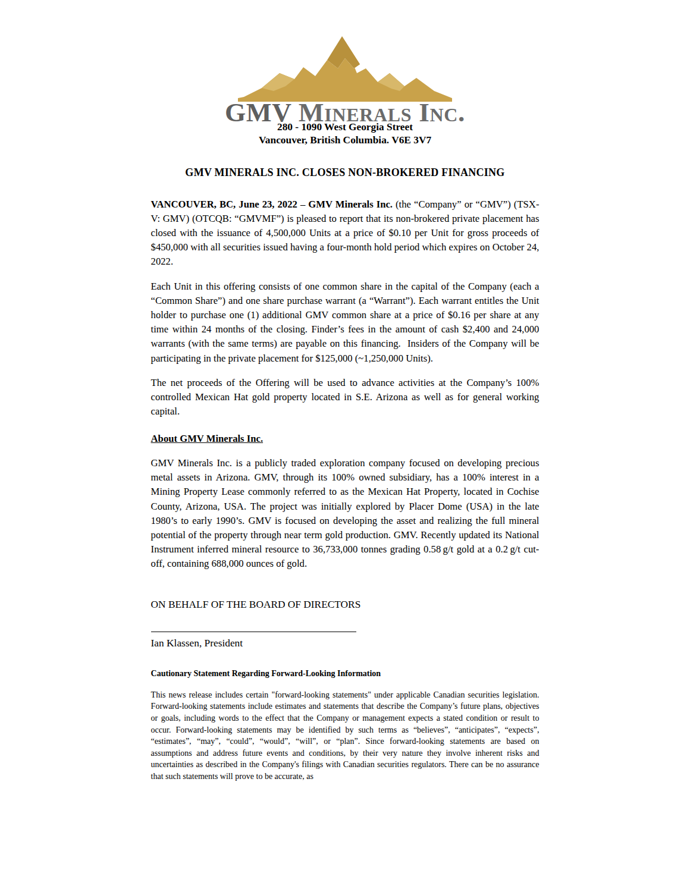GMV Minerals Inc.
280 - 1090 West Georgia Street
Vancouver, British Columbia. V6E 3V7
GMV MINERALS INC. CLOSES NON-BROKERED FINANCING
VANCOUVER, BC, June 23, 2022 – GMV Minerals Inc. (the “Company” or “GMV”) (TSX-V: GMV) (OTCQB: “GMVMF”) is pleased to report that its non-brokered private placement has closed with the issuance of 4,500,000 Units at a price of $0.10 per Unit for gross proceeds of $450,000 with all securities issued having a four-month hold period which expires on October 24, 2022.
Each Unit in this offering consists of one common share in the capital of the Company (each a “Common Share”) and one share purchase warrant (a “Warrant”). Each warrant entitles the Unit holder to purchase one (1) additional GMV common share at a price of $0.16 per share at any time within 24 months of the closing. Finder’s fees in the amount of cash $2,400 and 24,000 warrants (with the same terms) are payable on this financing. Insiders of the Company will be participating in the private placement for $125,000 (~1,250,000 Units).
The net proceeds of the Offering will be used to advance activities at the Company’s 100% controlled Mexican Hat gold property located in S.E. Arizona as well as for general working capital.
About GMV Minerals Inc.
GMV Minerals Inc. is a publicly traded exploration company focused on developing precious metal assets in Arizona. GMV, through its 100% owned subsidiary, has a 100% interest in a Mining Property Lease commonly referred to as the Mexican Hat Property, located in Cochise County, Arizona, USA. The project was initially explored by Placer Dome (USA) in the late 1980’s to early 1990’s. GMV is focused on developing the asset and realizing the full mineral potential of the property through near term gold production. GMV. Recently updated its National Instrument inferred mineral resource to 36,733,000 tonnes grading 0.58 g/t gold at a 0.2 g/t cut-off, containing 688,000 ounces of gold.
ON BEHALF OF THE BOARD OF DIRECTORS
Ian Klassen, President
Cautionary Statement Regarding Forward-Looking Information
This news release includes certain "forward-looking statements" under applicable Canadian securities legislation. Forward-looking statements include estimates and statements that describe the Company’s future plans, objectives or goals, including words to the effect that the Company or management expects a stated condition or result to occur. Forward-looking statements may be identified by such terms as “believes”, “anticipates”, “expects”, “estimates”, “may”, “could”, “would”, “will”, or “plan”. Since forward-looking statements are based on assumptions and address future events and conditions, by their very nature they involve inherent risks and uncertainties as described in the Company's filings with Canadian securities regulators. There can be no assurance that such statements will prove to be accurate, as